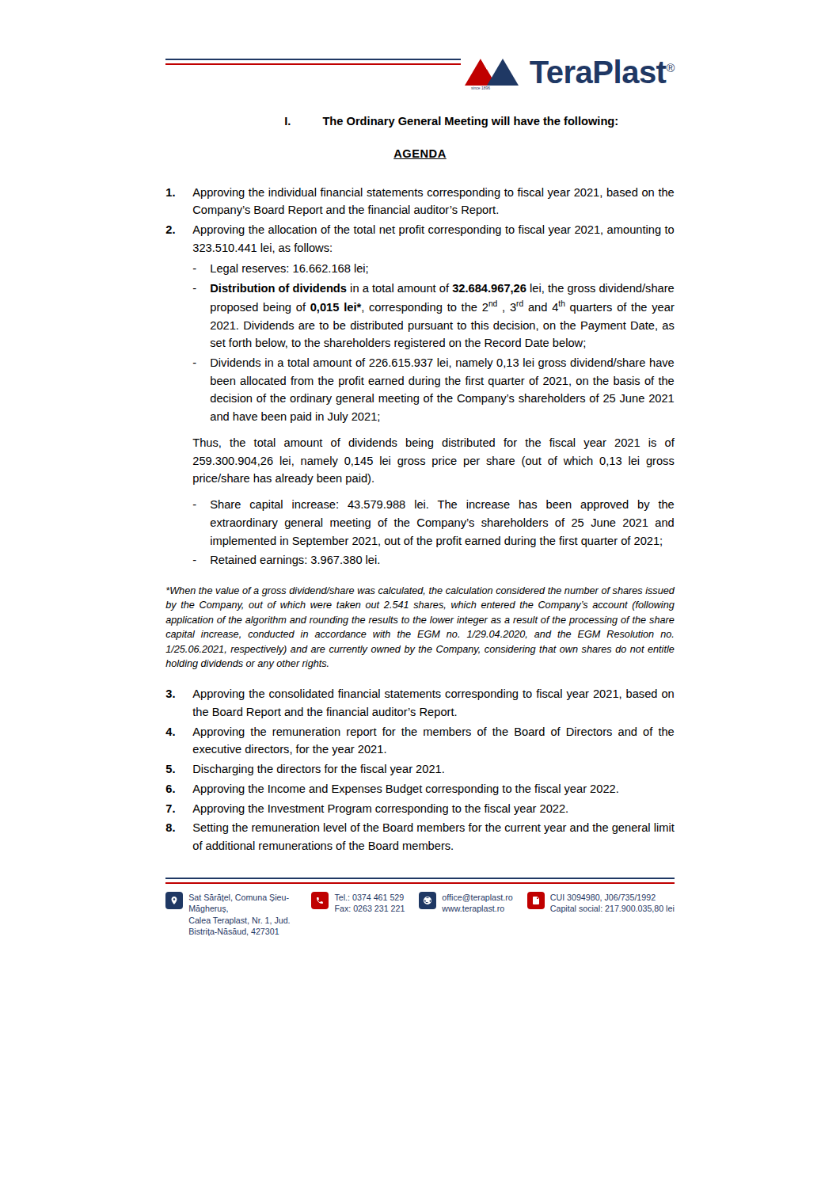since 1896
TeraPlast®
I. The Ordinary General Meeting will have the following:
AGENDA
1. Approving the individual financial statements corresponding to fiscal year 2021, based on the Company’s Board Report and the financial auditor’s Report.
2. Approving the allocation of the total net profit corresponding to fiscal year 2021, amounting to 323.510.441 lei, as follows:
Legal reserves: 16.662.168 lei;
Distribution of dividends in a total amount of 32.684.967,26 lei, the gross dividend/share proposed being of 0,015 lei*, corresponding to the 2nd , 3rd and 4th quarters of the year 2021. Dividends are to be distributed pursuant to this decision, on the Payment Date, as set forth below, to the shareholders registered on the Record Date below;
Dividends in a total amount of 226.615.937 lei, namely 0,13 lei gross dividend/share have been allocated from the profit earned during the first quarter of 2021, on the basis of the decision of the ordinary general meeting of the Company’s shareholders of 25 June 2021 and have been paid in July 2021;
Thus, the total amount of dividends being distributed for the fiscal year 2021 is of 259.300.904,26 lei, namely 0,145 lei gross price per share (out of which 0,13 lei gross price/share has already been paid).
Share capital increase: 43.579.988 lei. The increase has been approved by the extraordinary general meeting of the Company’s shareholders of 25 June 2021 and implemented in September 2021, out of the profit earned during the first quarter of 2021;
Retained earnings: 3.967.380 lei.
*When the value of a gross dividend/share was calculated, the calculation considered the number of shares issued by the Company, out of which were taken out 2.541 shares, which entered the Company’s account (following application of the algorithm and rounding the results to the lower integer as a result of the processing of the share capital increase, conducted in accordance with the EGM no. 1/29.04.2020, and the EGM Resolution no. 1/25.06.2021, respectively) and are currently owned by the Company, considering that own shares do not entitle holding dividends or any other rights.
3. Approving the consolidated financial statements corresponding to fiscal year 2021, based on the Board Report and the financial auditor’s Report.
4. Approving the remuneration report for the members of the Board of Directors and of the executive directors, for the year 2021.
5. Discharging the directors for the fiscal year 2021.
6. Approving the Income and Expenses Budget corresponding to the fiscal year 2022.
7. Approving the Investment Program corresponding to the fiscal year 2022.
8. Setting the remuneration level of the Board members for the current year and the general limit of additional remunerations of the Board members.
Sat Sărățel, Comuna Șieu-Măgheruș,
Calea Teraplast, Nr. 1, Jud. Bistrița-Năsăud, 427301
Tel.: 0374 461 529
Fax: 0263 231 221
office@teraplast.ro
www.teraplast.ro
CUI 3094980, J06/735/1992
Capital social: 217.900.035,80 lei